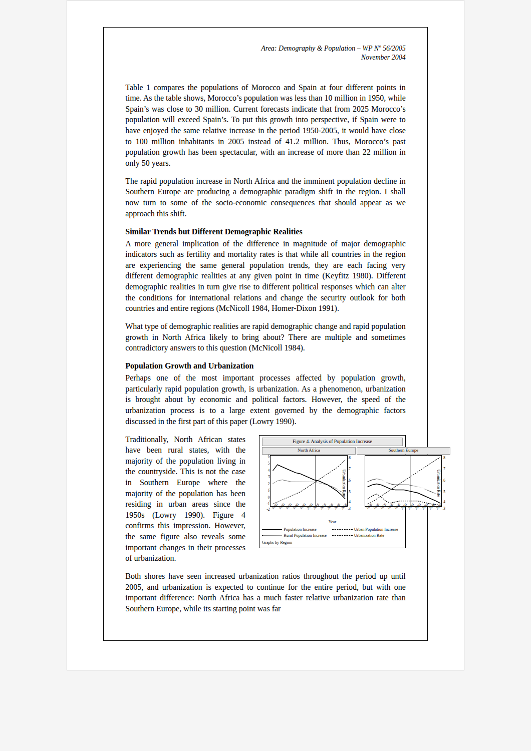Area: Demography & Population – WP Nº 56/2005
November 2004
Table 1 compares the populations of Morocco and Spain at four different points in time. As the table shows, Morocco’s population was less than 10 million in 1950, while Spain’s was close to 30 million. Current forecasts indicate that from 2025 Morocco’s population will exceed Spain’s. To put this growth into perspective, if Spain were to have enjoyed the same relative increase in the period 1950-2005, it would have close to 100 million inhabitants in 2005 instead of 41.2 million. Thus, Morocco’s past population growth has been spectacular, with an increase of more than 22 million in only 50 years.
The rapid population increase in North Africa and the imminent population decline in Southern Europe are producing a demographic paradigm shift in the region. I shall now turn to some of the socio-economic consequences that should appear as we approach this shift.
Similar Trends but Different Demographic Realities
A more general implication of the difference in magnitude of major demographic indicators such as fertility and mortality rates is that while all countries in the region are experiencing the same general population trends, they are each facing very different demographic realities at any given point in time (Keyfitz 1980). Different demographic realities in turn give rise to different political responses which can alter the conditions for international relations and change the security outlook for both countries and entire regions (McNicoll 1984, Homer-Dixon 1991).
What type of demographic realities are rapid demographic change and rapid population growth in North Africa likely to bring about? There are multiple and sometimes contradictory answers to this question (McNicoll 1984).
Population Growth and Urbanization
Perhaps one of the most important processes affected by population growth, particularly rapid population growth, is urbanization. As a phenomenon, urbanization is brought about by economic and political factors. However, the speed of the urbanization process is to a large extent governed by the demographic factors discussed in the first part of this paper (Lowry 1990).
Figure 4. Analysis of Population Increase
North Africa
6 5 4 3 2 1 0 -1 -2
Share of Average Increase
(percentages)
.8 .7 .6 .5 .4 .3
Urbanization Rate
19501960197019801990200020102020203020402050
Southern Europe
.8 .7 .6 .5 .4 .3
Urbanization Rate
19501960197019801990200020102020203020402050
Year
Population Increase
Rural Population Increase
Urban Population Increase
Urbanization Rate
Graphs by Region
Traditionally, North African states have been rural states, with the majority of the population living in the countryside. This is not the case in Southern Europe where the majority of the population has been residing in urban areas since the 1950s (Lowry 1990). Figure 4 confirms this impression. However, the same figure also reveals some important changes in their processes of urbanization.
Both shores have seen increased urbanization ratios throughout the period up until 2005, and urbanization is expected to continue for the entire period, but with one important difference: North Africa has a much faster relative urbanization rate than Southern Europe, while its starting point was far